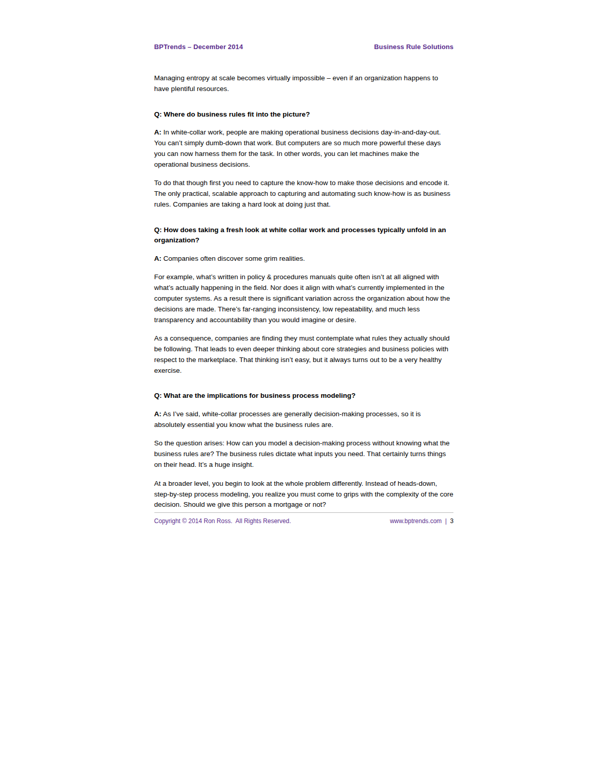BPTrends – December 2014
Business Rule Solutions
Managing entropy at scale becomes virtually impossible – even if an organization happens to have plentiful resources.
Q: Where do business rules fit into the picture?
A: In white-collar work, people are making operational business decisions day-in-and-day-out. You can’t simply dumb-down that work. But computers are so much more powerful these days you can now harness them for the task. In other words, you can let machines make the operational business decisions.
To do that though first you need to capture the know-how to make those decisions and encode it. The only practical, scalable approach to capturing and automating such know-how is as business rules. Companies are taking a hard look at doing just that.
Q: How does taking a fresh look at white collar work and processes typically unfold in an organization?
A: Companies often discover some grim realities.
For example, what’s written in policy & procedures manuals quite often isn’t at all aligned with what’s actually happening in the field. Nor does it align with what’s currently implemented in the computer systems. As a result there is significant variation across the organization about how the decisions are made. There’s far-ranging inconsistency, low repeatability, and much less transparency and accountability than you would imagine or desire.
As a consequence, companies are finding they must contemplate what rules they actually should be following. That leads to even deeper thinking about core strategies and business policies with respect to the marketplace. That thinking isn’t easy, but it always turns out to be a very healthy exercise.
Q: What are the implications for business process modeling?
A: As I’ve said, white-collar processes are generally decision-making processes, so it is absolutely essential you know what the business rules are.
So the question arises: How can you model a decision-making process without knowing what the business rules are? The business rules dictate what inputs you need. That certainly turns things on their head. It’s a huge insight.
At a broader level, you begin to look at the whole problem differently. Instead of heads-down, step-by-step process modeling, you realize you must come to grips with the complexity of the core decision. Should we give this person a mortgage or not?
Copyright © 2014 Ron Ross. All Rights Reserved.
www.bptrends.com | 3